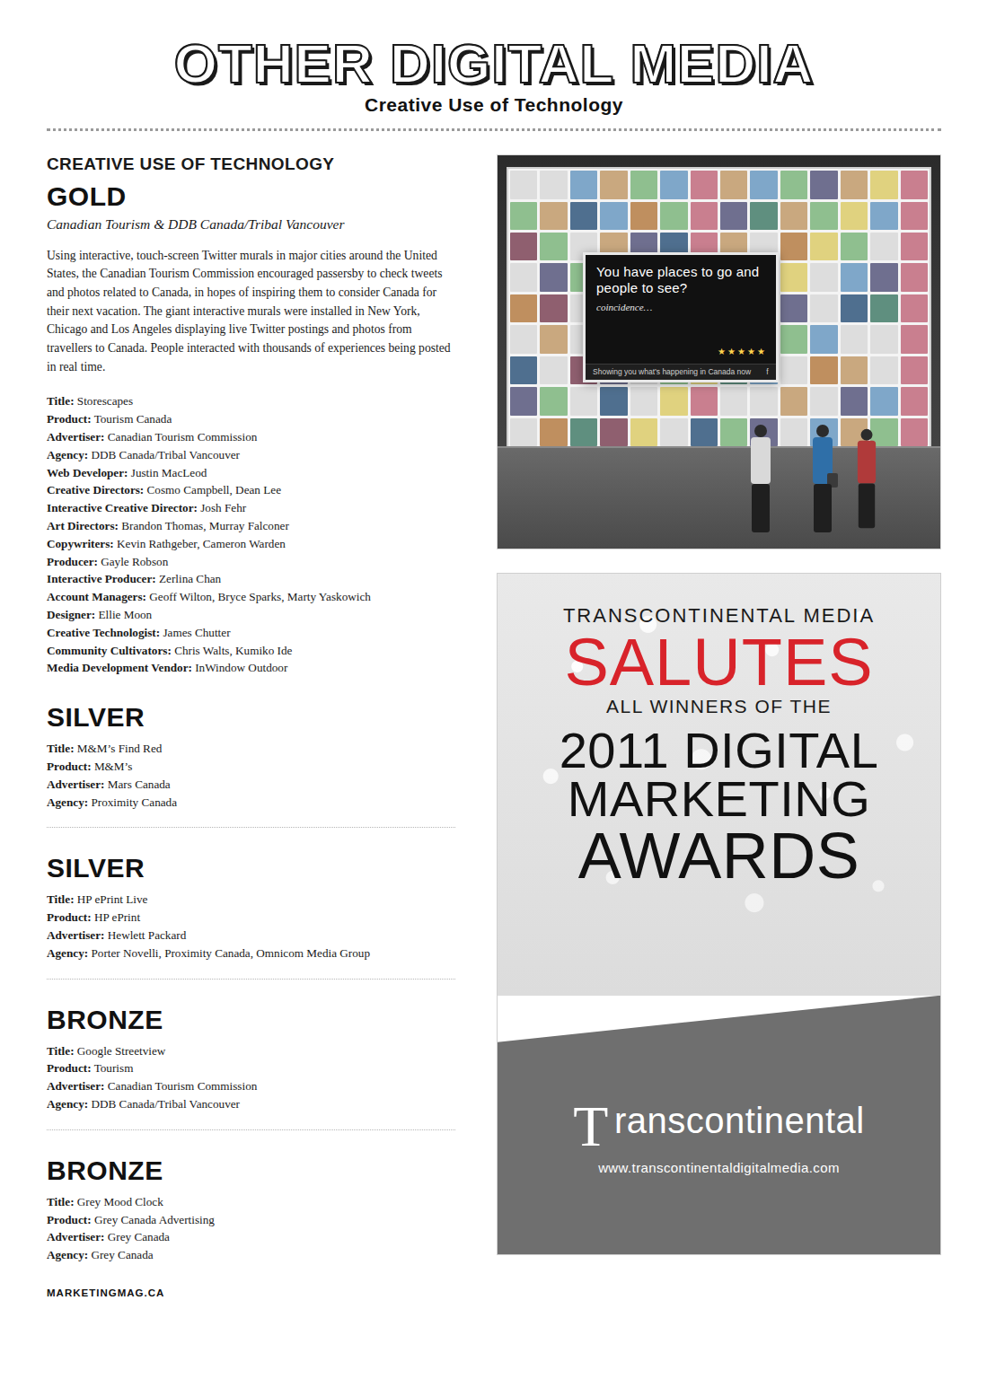Other Digital Media
Creative Use of Technology
Creative Use of Technology
Gold
Canadian Tourism & DDB Canada/Tribal Vancouver
Using interactive, touch-screen Twitter murals in major cities around the United States, the Canadian Tourism Commission encouraged passersby to check tweets and photos related to Canada, in hopes of inspiring them to consider Canada for their next vacation. The giant interactive murals were installed in New York, Chicago and Los Angeles displaying live Twitter postings and photos from travellers to Canada. People interacted with thousands of experiences being posted in real time.
Title: Storescapes
Product: Tourism Canada
Advertiser: Canadian Tourism Commission
Agency: DDB Canada/Tribal Vancouver
Web Developer: Justin MacLeod
Creative Directors: Cosmo Campbell, Dean Lee
Interactive Creative Director: Josh Fehr
Art Directors: Brandon Thomas, Murray Falconer
Copywriters: Kevin Rathgeber, Cameron Warden
Producer: Gayle Robson
Interactive Producer: Zerlina Chan
Account Managers: Geoff Wilton, Bryce Sparks, Marty Yaskowich
Designer: Ellie Moon
Creative Technologist: James Chutter
Community Cultivators: Chris Walts, Kumiko Ide
Media Development Vendor: InWindow Outdoor
Silver
Title: M&M’s Find Red
Product: M&M’s
Advertiser: Mars Canada
Agency: Proximity Canada
Silver
Title: HP ePrint Live
Product: HP ePrint
Advertiser: Hewlett Packard
Agency: Porter Novelli, Proximity Canada, Omnicom Media Group
Bronze
Title: Google Streetview
Product: Tourism
Advertiser: Canadian Tourism Commission
Agency: DDB Canada/Tribal Vancouver
Bronze
Title: Grey Mood Clock
Product: Grey Canada Advertising
Advertiser: Grey Canada
Agency: Grey Canada
You have places to go and people to see?
coincidence…
★★★★★
Showing you what’s happening in Canada now f
TRANSCONTINENTAL MEDIA
SALUTES
ALL WINNERS OF THE
2011 DIGITAL
MARKETING
AWARDS
Transcontinental
www.transcontinentaldigitalmedia.com
MARKETINGMAG.CA